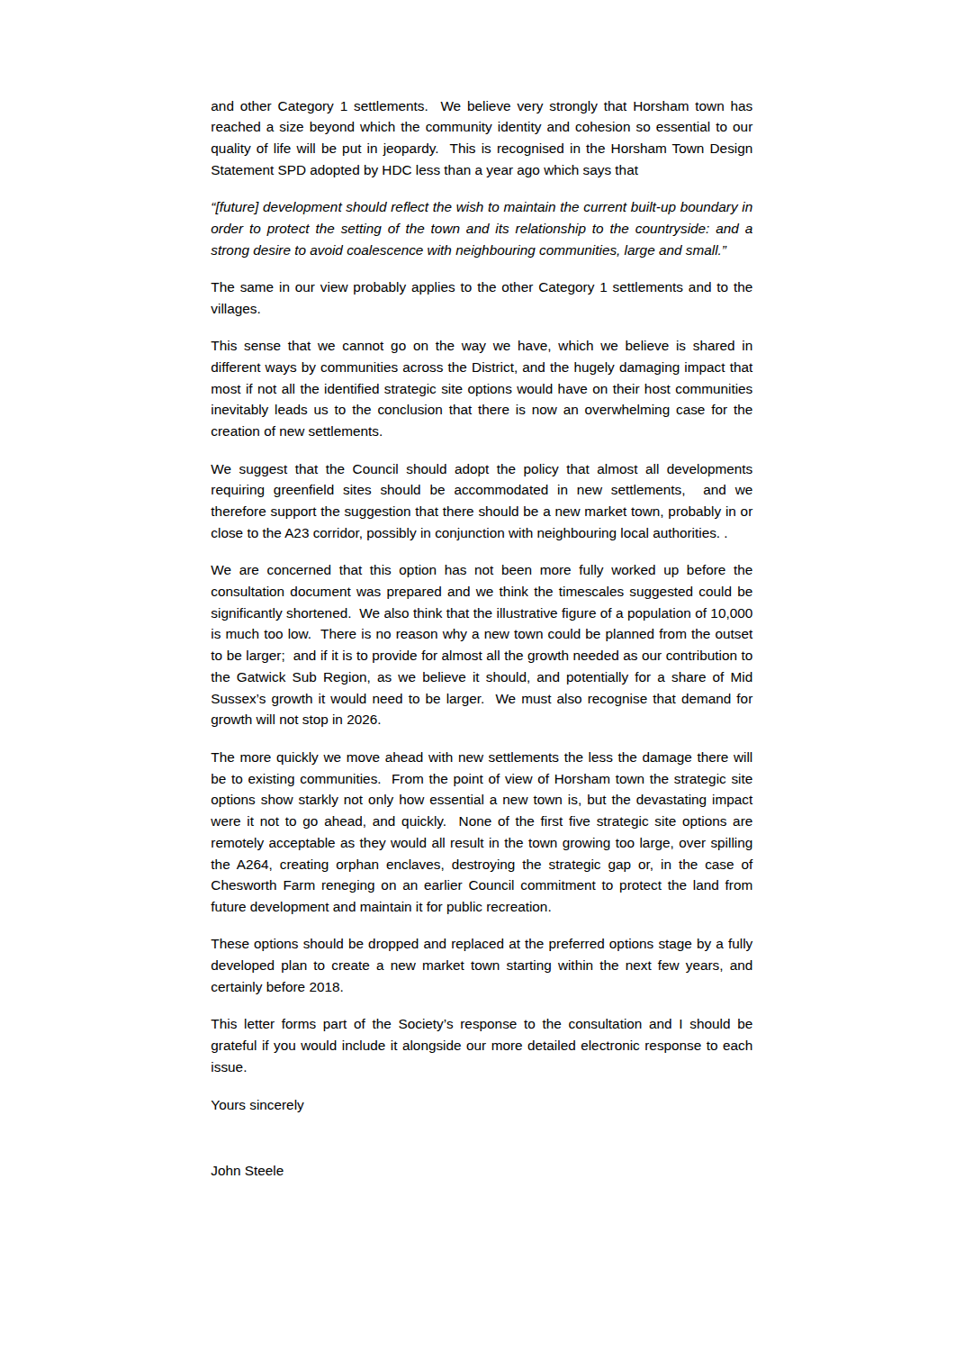and other Category 1 settlements. We believe very strongly that Horsham town has reached a size beyond which the community identity and cohesion so essential to our quality of life will be put in jeopardy. This is recognised in the Horsham Town Design Statement SPD adopted by HDC less than a year ago which says that
“[future] development should reflect the wish to maintain the current built-up boundary in order to protect the setting of the town and its relationship to the countryside: and a strong desire to avoid coalescence with neighbouring communities, large and small.”
The same in our view probably applies to the other Category 1 settlements and to the villages.
This sense that we cannot go on the way we have, which we believe is shared in different ways by communities across the District, and the hugely damaging impact that most if not all the identified strategic site options would have on their host communities inevitably leads us to the conclusion that there is now an overwhelming case for the creation of new settlements.
We suggest that the Council should adopt the policy that almost all developments requiring greenfield sites should be accommodated in new settlements, and we therefore support the suggestion that there should be a new market town, probably in or close to the A23 corridor, possibly in conjunction with neighbouring local authorities. .
We are concerned that this option has not been more fully worked up before the consultation document was prepared and we think the timescales suggested could be significantly shortened. We also think that the illustrative figure of a population of 10,000 is much too low. There is no reason why a new town could be planned from the outset to be larger; and if it is to provide for almost all the growth needed as our contribution to the Gatwick Sub Region, as we believe it should, and potentially for a share of Mid Sussex’s growth it would need to be larger. We must also recognise that demand for growth will not stop in 2026.
The more quickly we move ahead with new settlements the less the damage there will be to existing communities. From the point of view of Horsham town the strategic site options show starkly not only how essential a new town is, but the devastating impact were it not to go ahead, and quickly. None of the first five strategic site options are remotely acceptable as they would all result in the town growing too large, over spilling the A264, creating orphan enclaves, destroying the strategic gap or, in the case of Chesworth Farm reneging on an earlier Council commitment to protect the land from future development and maintain it for public recreation.
These options should be dropped and replaced at the preferred options stage by a fully developed plan to create a new market town starting within the next few years, and certainly before 2018.
This letter forms part of the Society’s response to the consultation and I should be grateful if you would include it alongside our more detailed electronic response to each issue.
Yours sincerely
John Steele